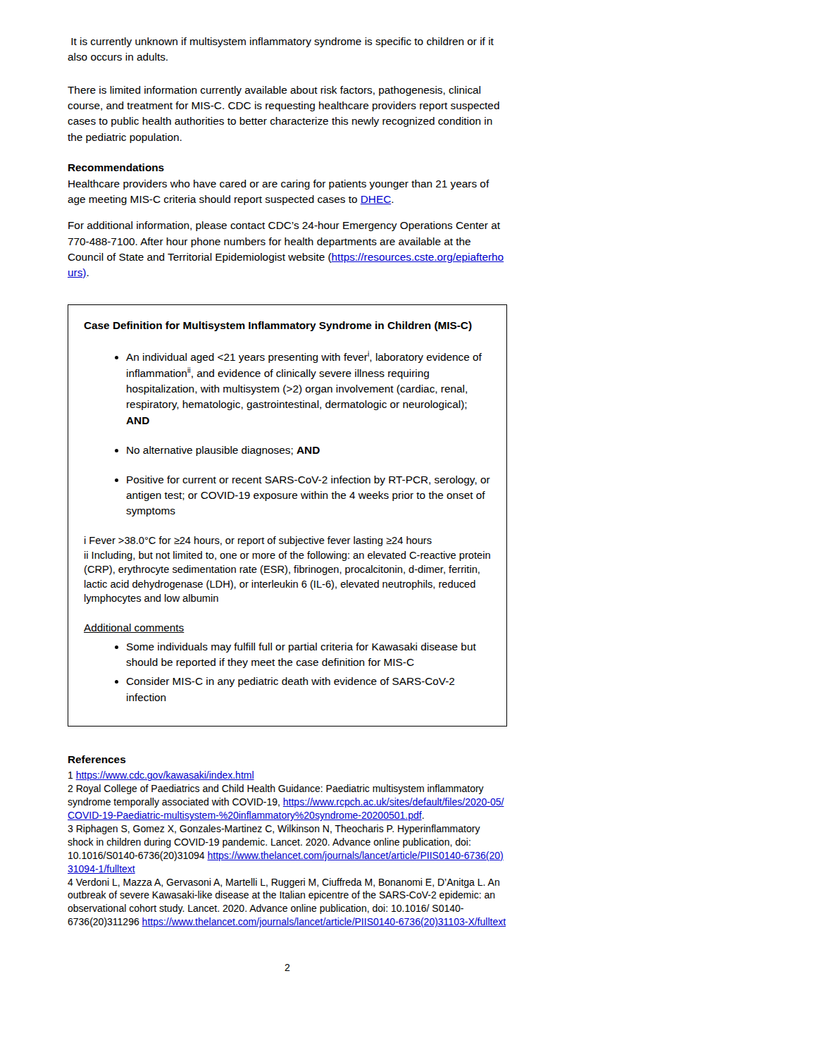It is currently unknown if multisystem inflammatory syndrome is specific to children or if it also occurs in adults.
There is limited information currently available about risk factors, pathogenesis, clinical course, and treatment for MIS-C. CDC is requesting healthcare providers report suspected cases to public health authorities to better characterize this newly recognized condition in the pediatric population.
Recommendations
Healthcare providers who have cared or are caring for patients younger than 21 years of age meeting MIS-C criteria should report suspected cases to DHEC.
For additional information, please contact CDC’s 24-hour Emergency Operations Center at 770-488-7100. After hour phone numbers for health departments are available at the Council of State and Territorial Epidemiologist website (https://resources.cste.org/epiafterhours).
Case Definition for Multisystem Inflammatory Syndrome in Children (MIS-C)
An individual aged <21 years presenting with feveri, laboratory evidence of inflammationii, and evidence of clinically severe illness requiring hospitalization, with multisystem (>2) organ involvement (cardiac, renal, respiratory, hematologic, gastrointestinal, dermatologic or neurological); AND
No alternative plausible diagnoses; AND
Positive for current or recent SARS-CoV-2 infection by RT-PCR, serology, or antigen test; or COVID-19 exposure within the 4 weeks prior to the onset of symptoms
i Fever >38.0°C for ≥24 hours, or report of subjective fever lasting ≥24 hours
ii Including, but not limited to, one or more of the following: an elevated C-reactive protein (CRP), erythrocyte sedimentation rate (ESR), fibrinogen, procalcitonin, d-dimer, ferritin, lactic acid dehydrogenase (LDH), or interleukin 6 (IL-6), elevated neutrophils, reduced lymphocytes and low albumin
Additional comments
Some individuals may fulfill full or partial criteria for Kawasaki disease but should be reported if they meet the case definition for MIS-C
Consider MIS-C in any pediatric death with evidence of SARS-CoV-2 infection
References
1 https://www.cdc.gov/kawasaki/index.html
2 Royal College of Paediatrics and Child Health Guidance: Paediatric multisystem inflammatory syndrome temporally associated with COVID-19, https://www.rcpch.ac.uk/sites/default/files/2020-05/COVID-19-Paediatric-multisystem-%20inflammatory%20syndrome-20200501.pdf.
3 Riphagen S, Gomez X, Gonzales-Martinez C, Wilkinson N, Theocharis P. Hyperinflammatory shock in children during COVID-19 pandemic. Lancet. 2020. Advance online publication, doi: 10.1016/S0140-6736(20)31094 https://www.thelancet.com/journals/lancet/article/PIIS0140-6736(20)31094-1/fulltext
4 Verdoni L, Mazza A, Gervasoni A, Martelli L, Ruggeri M, Ciuffreda M, Bonanomi E, D’Anitga L. An outbreak of severe Kawasaki-like disease at the Italian epicentre of the SARS-CoV-2 epidemic: an observational cohort study. Lancet. 2020. Advance online publication, doi: 10.1016/ S0140-6736(20)311296 https://www.thelancet.com/journals/lancet/article/PIIS0140-6736(20)31103-X/fulltext
2